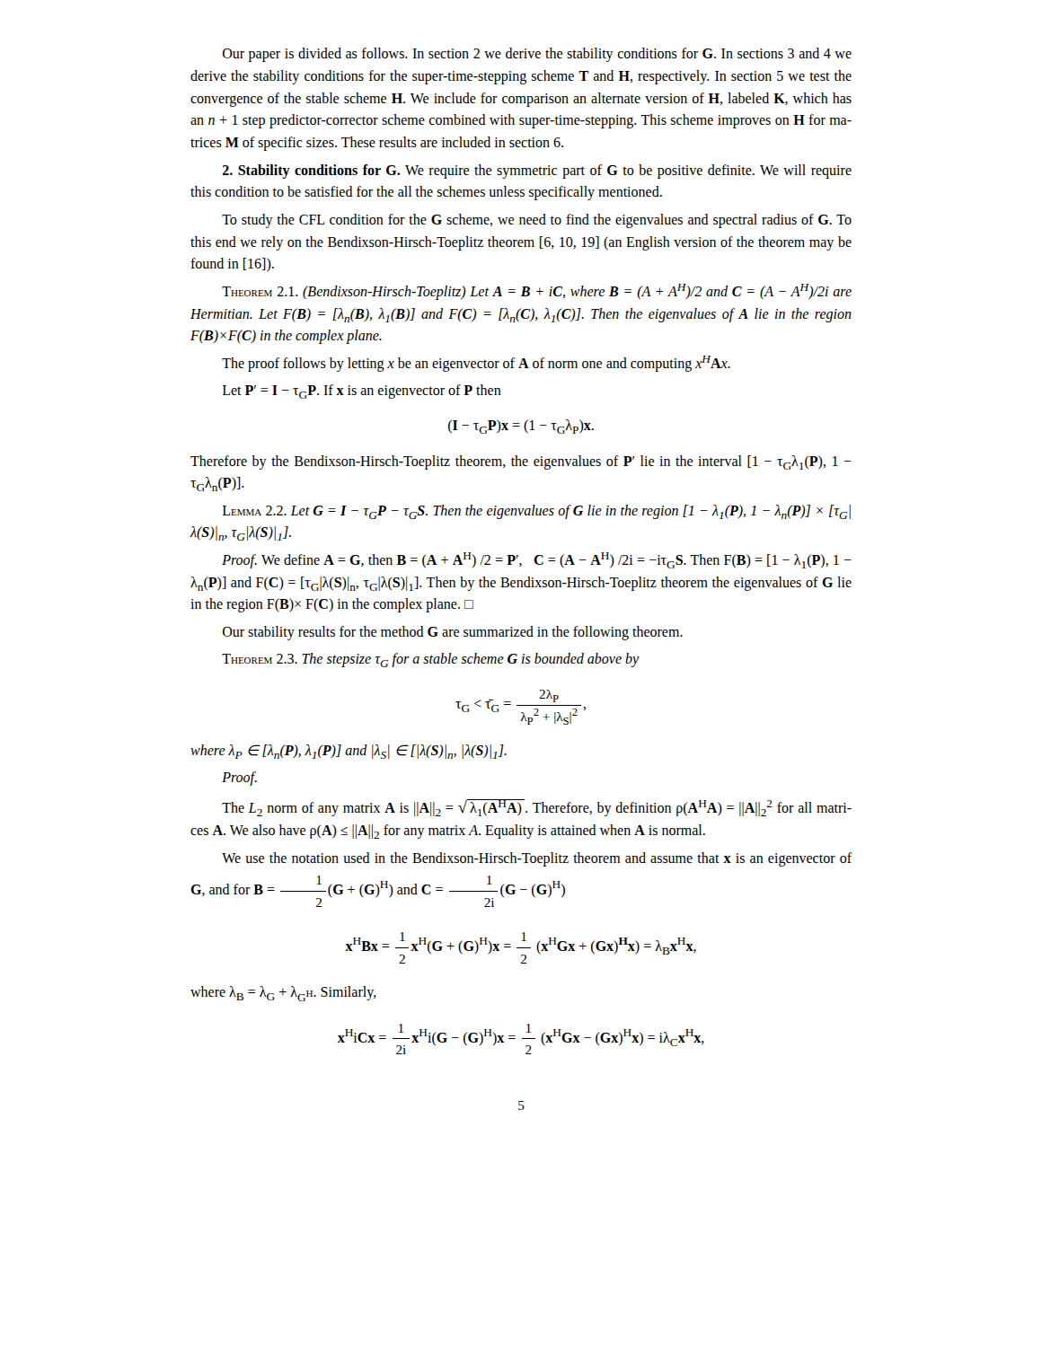Our paper is divided as follows. In section 2 we derive the stability conditions for G. In sections 3 and 4 we derive the stability conditions for the super-time-stepping scheme T and H, respectively. In section 5 we test the convergence of the stable scheme H. We include for comparison an alternate version of H, labeled K, which has an n + 1 step predictor-corrector scheme combined with super-time-stepping. This scheme improves on H for matrices M of specific sizes. These results are included in section 6.
2. Stability conditions for G. We require the symmetric part of G to be positive definite. We will require this condition to be satisfied for the all the schemes unless specifically mentioned.
To study the CFL condition for the G scheme, we need to find the eigenvalues and spectral radius of G. To this end we rely on the Bendixson-Hirsch-Toeplitz theorem [6, 10, 19] (an English version of the theorem may be found in [16]).
Theorem 2.1. (Bendixson-Hirsch-Toeplitz) Let A = B + iC, where B = (A + AH)/2 and C = (A − AH)/2i are Hermitian. Let F(B) = [λn(B), λ1(B)] and F(C) = [λn(C), λ1(C)]. Then the eigenvalues of A lie in the region F(B)×F(C) in the complex plane.
The proof follows by letting x be an eigenvector of A of norm one and computing xH Ax.
Let P′ = I − τGP. If x is an eigenvector of P then
(I − τGP)x = (1 − τGλP)x.
Therefore by the Bendixson-Hirsch-Toeplitz theorem, the eigenvalues of P′ lie in the interval [1 − τGλ1(P), 1 − τGλn(P)].
Lemma 2.2. Let G = I − τGP − τGS. Then the eigenvalues of G lie in the region [1 − λ1(P), 1 − λn(P)] × [τG|λ(S)|n, τG|λ(S)|1].
Proof. We define A = G, then B = (A + AH) /2 = P′, C = (A − AH) /2i = −iτGS. Then F(B) = [1 − λ1(P), 1 − λn(P)] and F(C) = [τG|λ(S)|n, τG|λ(S)|1]. Then by the Bendixson-Hirsch-Toeplitz theorem the eigenvalues of G lie in the region F(B)× F(C) in the complex plane. □
Our stability results for the method G are summarized in the following theorem.
Theorem 2.3. The stepsize τG for a stable scheme G is bounded above by
τG < τ̄G = 2λP λP2 + |λS|2,
where λP ∈ [λn(P), λ1(P)] and |λS| ∈ [|λ(S)|n, |λ(S)|1].
Proof.
The L2 norm of any matrix A is ||A||2 = √λ1(AHA). Therefore, by definition ρ(AHA) = ||A||22 for all matrices A. We also have ρ(A) ≤ ||A||2 for any matrix A. Equality is attained when A is normal.
We use the notation used in the Bendixson-Hirsch-Toeplitz theorem and assume that x is an eigenvector of G, and for B = 12(G + (G)H) and C = 12i(G − (G)H)
xHBx = 12 xH(G + (G)H)x = 12 (xHGx + (Gx)Hx) = λBxHx,
where λB = λG + λGH. Similarly,
xHiCx = 12i xHi(G − (G)H)x = 12 (xHGx − (Gx)Hx) = iλCxHx,
5